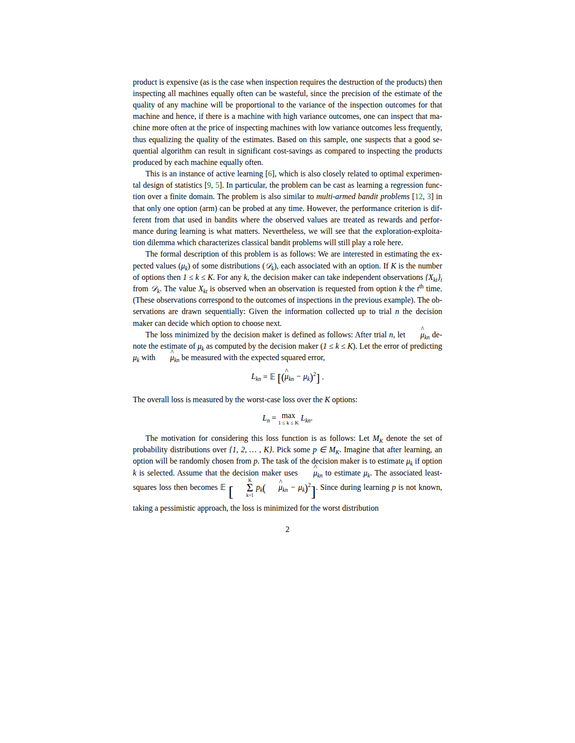product is expensive (as is the case when inspection requires the destruction of the products) then inspecting all machines equally often can be wasteful, since the precision of the estimate of the quality of any machine will be proportional to the variance of the inspection outcomes for that machine and hence, if there is a machine with high variance outcomes, one can inspect that machine more often at the price of inspecting machines with low variance outcomes less frequently, thus equalizing the quality of the estimates. Based on this sample, one suspects that a good sequential algorithm can result in significant cost-savings as compared to inspecting the products produced by each machine equally often.
This is an instance of active learning [6], which is also closely related to optimal experimental design of statistics [9, 5]. In particular, the problem can be cast as learning a regression function over a finite domain. The problem is also similar to multi-armed bandit problems [12, 3] in that only one option (arm) can be probed at any time. However, the performance criterion is different from that used in bandits where the observed values are treated as rewards and performance during learning is what matters. Nevertheless, we will see that the exploration-exploitation dilemma which characterizes classical bandit problems will still play a role here.
The formal description of this problem is as follows: We are interested in estimating the expected values (μk) of some distributions (𝒟k), each associated with an option. If K is the number of options then 1 ≤ k ≤ K. For any k, the decision maker can take independent observations {Xkt}t from 𝒟k. The value Xkt is observed when an observation is requested from option k the tth time. (These observations correspond to the outcomes of inspections in the previous example). The observations are drawn sequentially: Given the information collected up to trial n the decision maker can decide which option to choose next.
The loss minimized by the decision maker is defined as follows: After trial n, let μkn denote the estimate of μk as computed by the decision maker (1 ≤ k ≤ K). Let the error of predicting μk with μkn be measured with the expected squared error,
Lkn = 𝔼 [(μkn − μk)2] .
The overall loss is measured by the worst-case loss over the K options:
Ln = max 1 ≤ k ≤ K Lkn.
The motivation for considering this loss function is as follows: Let MK denote the set of probability distributions over {1, 2, … , K}. Pick some p ∈ MK. Imagine that after learning, an option will be randomly chosen from p. The task of the decision maker is to estimate μk if option k is selected. Assume that the decision maker uses μkn to estimate μk. The associated least-squares loss then becomes 𝔼 [KΣk=1 pk(μkn − μk)2]. Since during learning p is not known, taking a pessimistic approach, the loss is minimized for the worst distribution
2